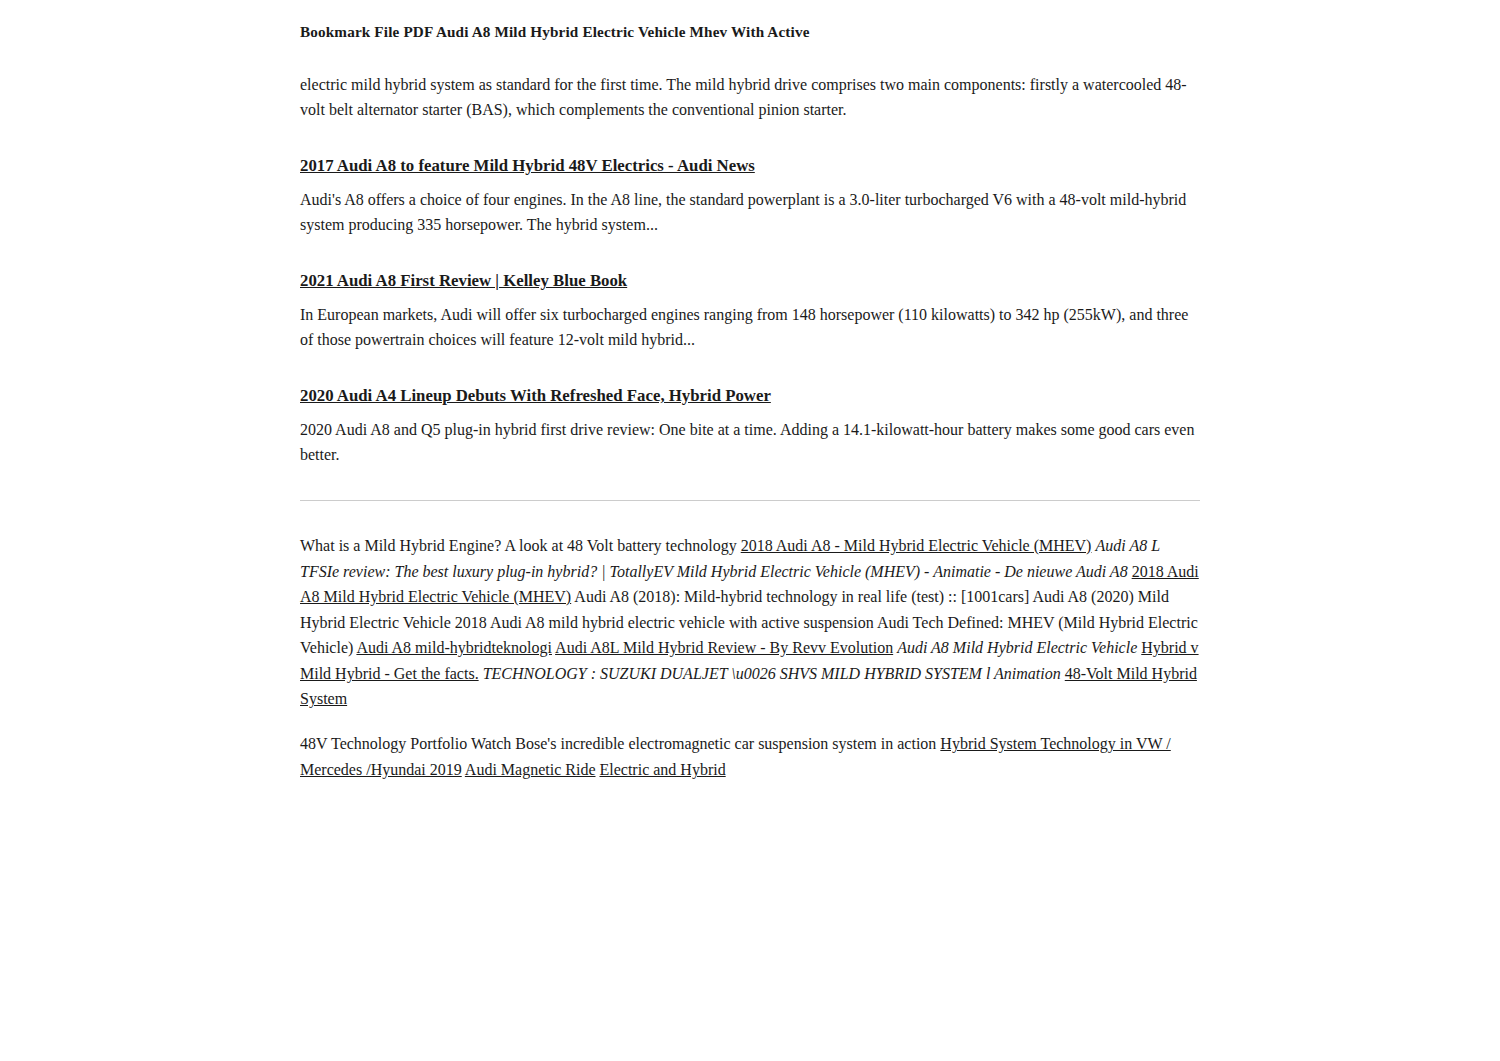Bookmark File PDF Audi A8 Mild Hybrid Electric Vehicle Mhev With Active
electric mild hybrid system as standard for the first time. The mild hybrid drive comprises two main components: firstly a watercooled 48-volt belt alternator starter (BAS), which complements the conventional pinion starter.
2017 Audi A8 to feature Mild Hybrid 48V Electrics - Audi News
Audi's A8 offers a choice of four engines. In the A8 line, the standard powerplant is a 3.0-liter turbocharged V6 with a 48-volt mild-hybrid system producing 335 horsepower. The hybrid system...
2021 Audi A8 First Review | Kelley Blue Book
In European markets, Audi will offer six turbocharged engines ranging from 148 horsepower (110 kilowatts) to 342 hp (255kW), and three of those powertrain choices will feature 12-volt mild hybrid...
2020 Audi A4 Lineup Debuts With Refreshed Face, Hybrid Power
2020 Audi A8 and Q5 plug-in hybrid first drive review: One bite at a time. Adding a 14.1-kilowatt-hour battery makes some good cars even better.
What is a Mild Hybrid Engine? A look at 48 Volt battery technology 2018 Audi A8 - Mild Hybrid Electric Vehicle (MHEV) Audi A8 L TFSIe review: The best luxury plug-in hybrid? | TotallyEV Mild Hybrid Electric Vehicle (MHEV) - Animatie - De nieuwe Audi A8 2018 Audi A8 Mild Hybrid Electric Vehicle (MHEV) Audi A8 (2018): Mild-hybrid technology in real life (test) :: [1001cars] Audi A8 (2020) Mild Hybrid Electric Vehicle 2018 Audi A8 mild hybrid electric vehicle with active suspension Audi Tech Defined: MHEV (Mild Hybrid Electric Vehicle) Audi A8 mild-hybridteknologi Audi A8L Mild Hybrid Review - By Revv Evolution Audi A8 Mild Hybrid Electric Vehicle Hybrid v Mild Hybrid - Get the facts. TECHNOLOGY : SUZUKI DUALJET \u0026 SHVS MILD HYBRID SYSTEM l Animation 48-Volt Mild Hybrid System
48V Technology Portfolio Watch Bose's incredible electromagnetic car suspension system in action Hybrid System Technology in VW / Mercedes /Hyundai 2019 Audi Magnetic Ride Electric and Hybrid